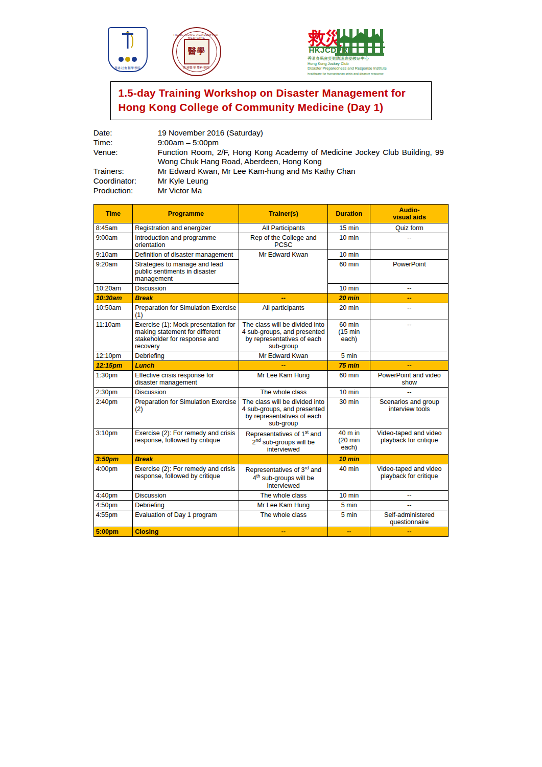香港社會醫學學院
HONG KONG ACADEMY OF MEDICINE
醫學
香港醫學專科學院
救災
HKJCDPRI
香港賽馬會災難防護應變教研中心
Hong Kong Jockey Club
Disaster Preparedness and Response Institute
healthcare for humanitarian crisis and disaster response
1.5-day Training Workshop on Disaster Management for
Hong Kong College of Community Medicine (Day 1)
| Date: | 19 November 2016 (Saturday) |
| Time: | 9:00am – 5:00pm |
| Venue: | Function Room, 2/F, Hong Kong Academy of Medicine Jockey Club Building, 99 Wong Chuk Hang Road, Aberdeen, Hong Kong |
| Trainers: | Mr Edward Kwan, Mr Lee Kam-hung and Ms Kathy Chan |
| Coordinator: | Mr Kyle Leung |
| Production: | Mr Victor Ma |
| Time | Programme | Trainer(s) | Duration | Audio- visual aids |
| --- | --- | --- | --- | --- |
| 8:45am | Registration and energizer | All Participants | 15 min | Quiz form |
| 9:00am | Introduction and programme orientation | Rep of the College and PCSC | 10 min | -- |
| 9:10am | Definition of disaster management | Mr Edward Kwan | 10 min | |
| 9:20am | Strategies to manage and lead public sentiments in disaster management | 60 min | PowerPoint |
| 10:20am | Discussion | 10 min | -- |
| 10:30am | Break | -- | 20 min | -- |
| 10:50am | Preparation for Simulation Exercise (1) | All participants | 20 min | -- |
| 11:10am | Exercise (1): Mock presentation for making statement for different stakeholder for response and recovery | The class will be divided into 4 sub-groups, and presented by representatives of each sub-group | 60 min (15 min each) | -- |
| 12:10pm | Debriefing | Mr Edward Kwan | 5 min | |
| 12:15pm | Lunch | -- | 75 min | -- |
| 1:30pm | Effective crisis response for disaster management | Mr Lee Kam Hung | 60 min | PowerPoint and video show |
| 2:30pm | Discussion | The whole class | 10 min | -- |
| 2:40pm | Preparation for Simulation Exercise (2) | The class will be divided into 4 sub-groups, and presented by representatives of each sub-group | 30 min | Scenarios and group interview tools |
| 3:10pm | Exercise (2): For remedy and crisis response, followed by critique | Representatives of 1 st and 2 nd sub-groups will be interviewed | 40 m in (20 min each) | Video-taped and video playback for critique |
| 3:50pm | Break | | 10 min | |
| 4:00pm | Exercise (2): For remedy and crisis response, followed by critique | Representatives of 3 rd and 4 th sub-groups will be interviewed | 40 min | Video-taped and video playback for critique |
| 4:40pm | Discussion | The whole class | 10 min | -- |
| 4:50pm | Debriefing | Mr Lee Kam Hung | 5 min | -- |
| 4:55pm | Evaluation of Day 1 program | The whole class | 5 min | Self-administered questionnaire |
| 5:00pm | Closing | -- | -- | -- |